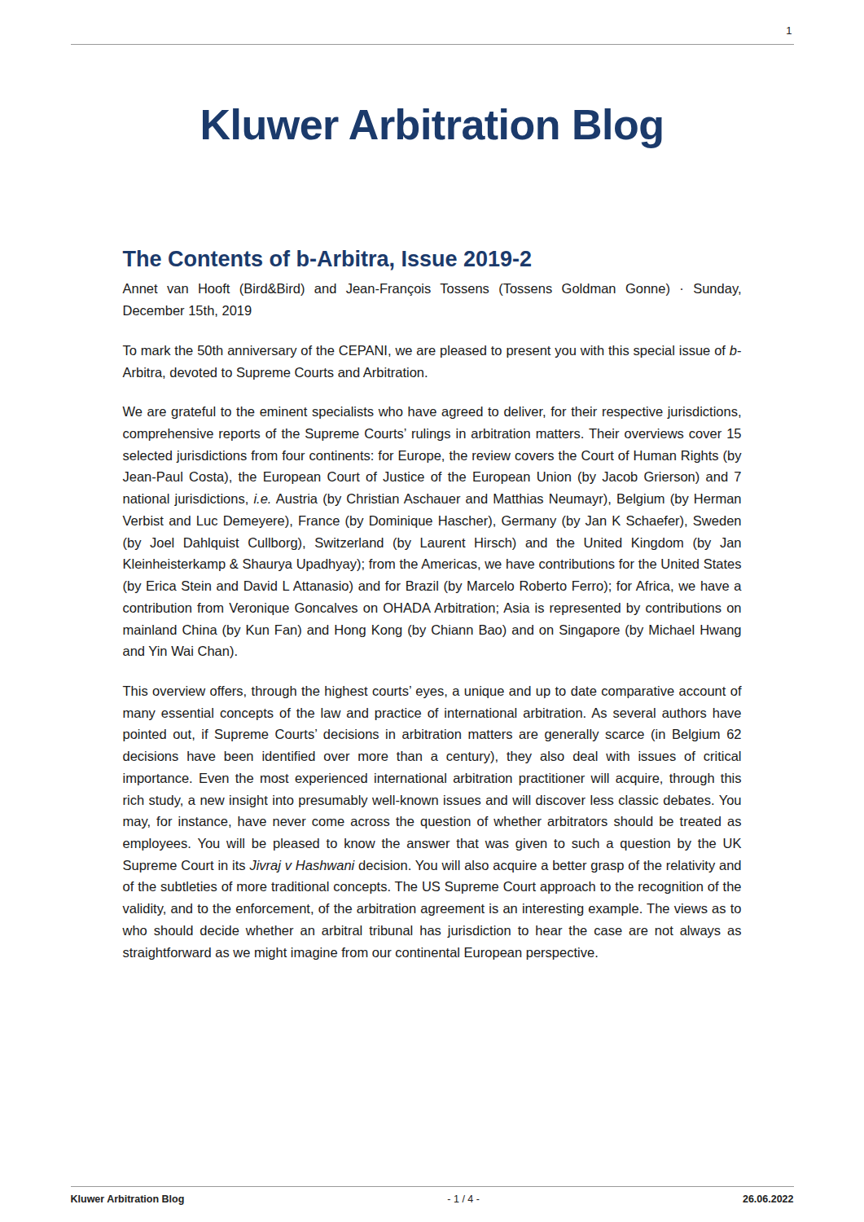1
Kluwer Arbitration Blog
The Contents of b-Arbitra, Issue 2019-2
Annet van Hooft (Bird&Bird) and Jean-François Tossens (Tossens Goldman Gonne) · Sunday, December 15th, 2019
To mark the 50th anniversary of the CEPANI, we are pleased to present you with this special issue of b-Arbitra, devoted to Supreme Courts and Arbitration.
We are grateful to the eminent specialists who have agreed to deliver, for their respective jurisdictions, comprehensive reports of the Supreme Courts’ rulings in arbitration matters. Their overviews cover 15 selected jurisdictions from four continents: for Europe, the review covers the Court of Human Rights (by Jean-Paul Costa), the European Court of Justice of the European Union (by Jacob Grierson) and 7 national jurisdictions, i.e. Austria (by Christian Aschauer and Matthias Neumayr), Belgium (by Herman Verbist and Luc Demeyere), France (by Dominique Hascher), Germany (by Jan K Schaefer), Sweden (by Joel Dahlquist Cullborg), Switzerland (by Laurent Hirsch) and the United Kingdom (by Jan Kleinheisterkamp & Shaurya Upadhyay); from the Americas, we have contributions for the United States (by Erica Stein and David L Attanasio) and for Brazil (by Marcelo Roberto Ferro); for Africa, we have a contribution from Veronique Goncalves on OHADA Arbitration; Asia is represented by contributions on mainland China (by Kun Fan) and Hong Kong (by Chiann Bao) and on Singapore (by Michael Hwang and Yin Wai Chan).
This overview offers, through the highest courts’ eyes, a unique and up to date comparative account of many essential concepts of the law and practice of international arbitration. As several authors have pointed out, if Supreme Courts’ decisions in arbitration matters are generally scarce (in Belgium 62 decisions have been identified over more than a century), they also deal with issues of critical importance. Even the most experienced international arbitration practitioner will acquire, through this rich study, a new insight into presumably well-known issues and will discover less classic debates. You may, for instance, have never come across the question of whether arbitrators should be treated as employees. You will be pleased to know the answer that was given to such a question by the UK Supreme Court in its Jivraj v Hashwani decision. You will also acquire a better grasp of the relativity and of the subtleties of more traditional concepts. The US Supreme Court approach to the recognition of the validity, and to the enforcement, of the arbitration agreement is an interesting example. The views as to who should decide whether an arbitral tribunal has jurisdiction to hear the case are not always as straightforward as we might imagine from our continental European perspective.
Kluwer Arbitration Blog
- 1 / 4 -
26.06.2022